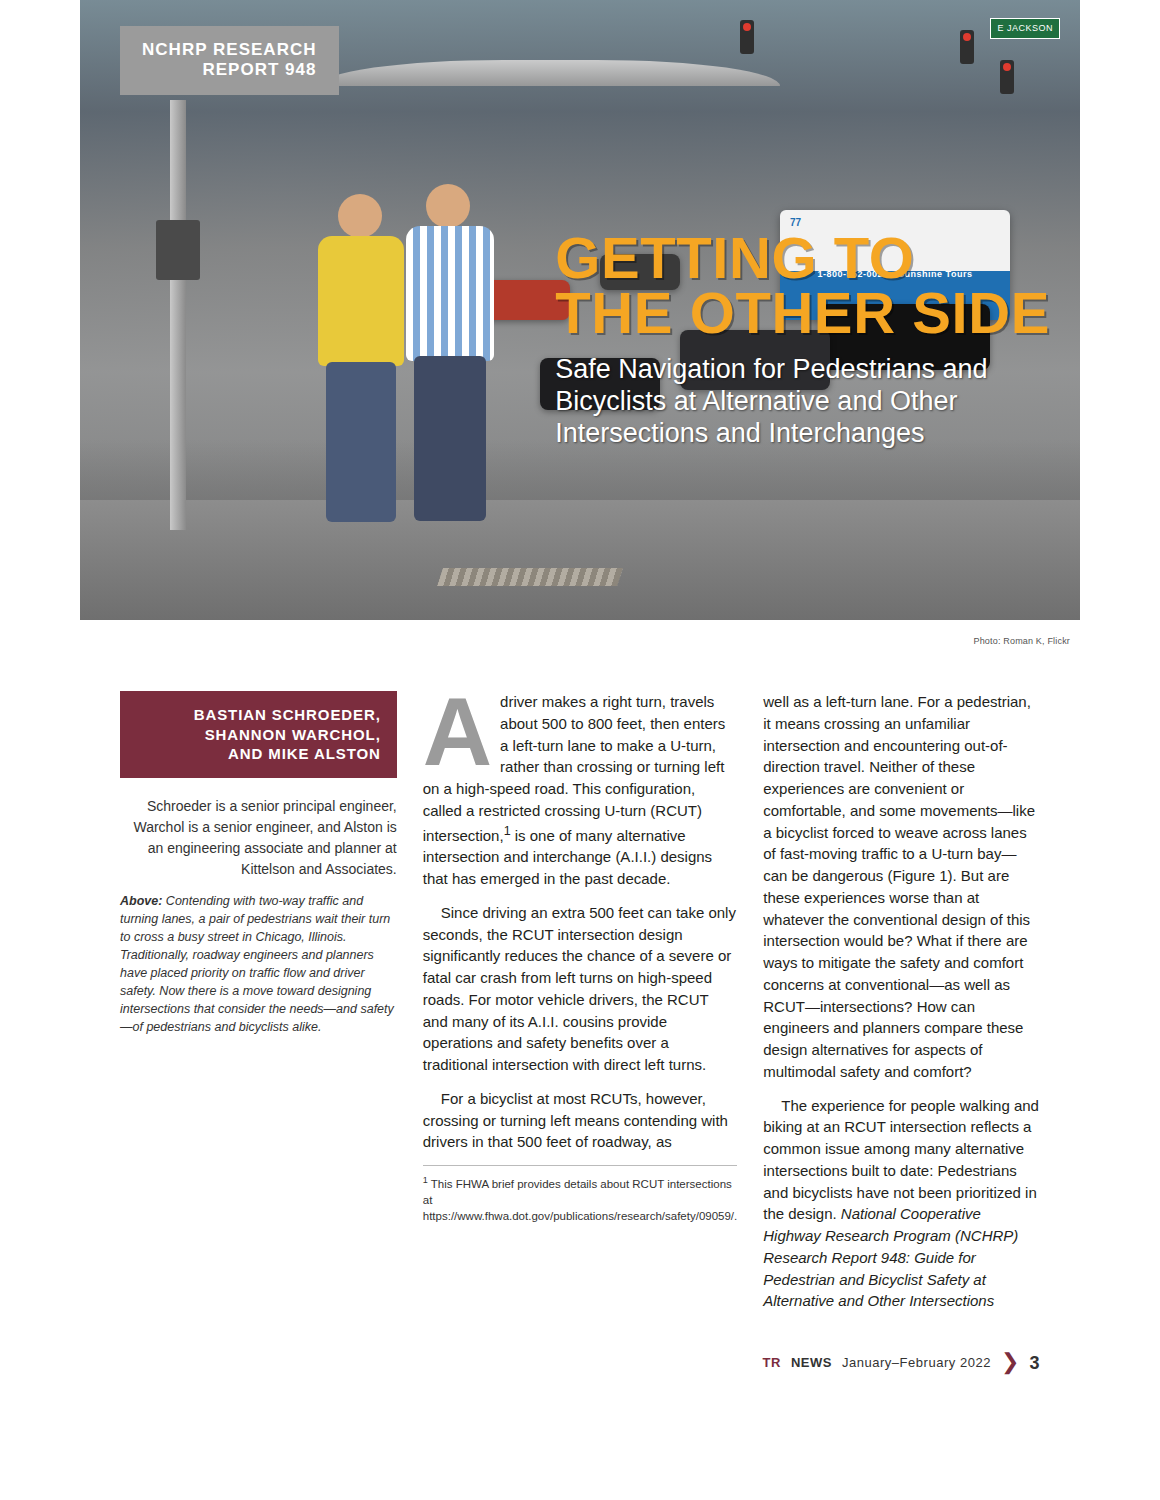E JACKSON
77 1-800-552-0022 · Sunshine Tours
NCHRP RESEARCH
REPORT 948
GETTING TO
THE OTHER SIDE
Safe Navigation for Pedestrians and
Bicyclists at Alternative and Other
Intersections and Interchanges
Photo: Roman K, Flickr
BASTIAN SCHROEDER,
SHANNON WARCHOL,
AND MIKE ALSTON
Schroeder is a senior principal engineer, Warchol is a senior engineer, and Alston is an engineering associate and planner at Kittelson and Associates.
Above: Contending with two-way traffic and turning lanes, a pair of pedestrians wait their turn to cross a busy street in Chicago, Illinois. Traditionally, roadway engineers and planners have placed priority on traffic flow and driver safety. Now there is a move toward designing intersections that consider the needs—and safety—of pedestrians and bicyclists alike.
A driver makes a right turn, travels about 500 to 800 feet, then enters a left-turn lane to make a U-turn, rather than crossing or turning left on a high-speed road. This configuration, called a restricted crossing U-turn (RCUT) intersection,1 is one of many alternative intersection and interchange (A.I.I.) designs that has emerged in the past decade.
Since driving an extra 500 feet can take only seconds, the RCUT intersection design significantly reduces the chance of a severe or fatal car crash from left turns on high-speed roads. For motor vehicle drivers, the RCUT and many of its A.I.I. cousins provide operations and safety benefits over a traditional intersection with direct left turns.
For a bicyclist at most RCUTs, however, crossing or turning left means contending with drivers in that 500 feet of roadway, as
1 This FHWA brief provides details about RCUT intersections at https://www.fhwa.dot.gov/publications/research/safety/09059/.
well as a left-turn lane. For a pedestrian, it means crossing an unfamiliar intersection and encountering out-of-direction travel. Neither of these experiences are convenient or comfortable, and some movements—like a bicyclist forced to weave across lanes of fast-moving traffic to a U-turn bay—can be dangerous (Figure 1). But are these experiences worse than at whatever the conventional design of this intersection would be? What if there are ways to mitigate the safety and comfort concerns at conventional—as well as RCUT—intersections? How can engineers and planners compare these design alternatives for aspects of multimodal safety and comfort?
The experience for people walking and biking at an RCUT intersection reflects a common issue among many alternative intersections built to date: Pedestrians and bicyclists have not been prioritized in the design. National Cooperative Highway Research Program (NCHRP) Research Report 948: Guide for Pedestrian and Bicyclist Safety at Alternative and Other Intersections
TR NEWS January–February 2022 ❯ 3